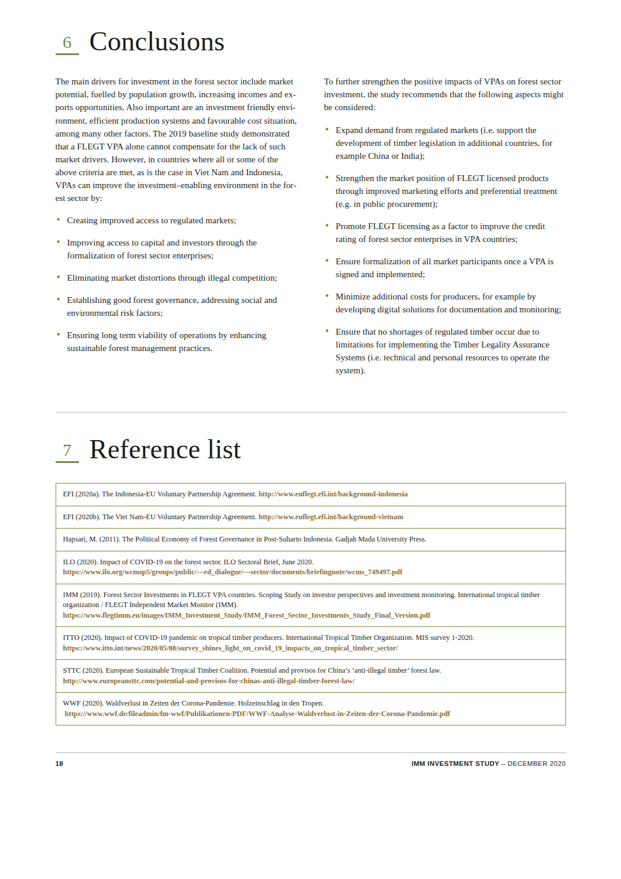6
Conclusions
The main drivers for investment in the forest sector include market potential, fuelled by population growth, increasing incomes and exports opportunities. Also important are an investment friendly environment, efficient production systems and favourable cost situation, among many other factors. The 2019 baseline study demonstrated that a FLEGT VPA alone cannot compensate for the lack of such market drivers. However, in countries where all or some of the above criteria are met, as is the case in Viet Nam and Indonesia, VPAs can improve the investment–enabling environment in the forest sector by:
Creating improved access to regulated markets;
Improving access to capital and investors through the formalization of forest sector enterprises;
Eliminating market distortions through illegal competition;
Establishing good forest governance, addressing social and environmental risk factors;
Ensuring long term viability of operations by enhancing sustainable forest management practices.
To further strengthen the positive impacts of VPAs on forest sector investment, the study recommends that the following aspects might be considered:
Expand demand from regulated markets (i.e. support the development of timber legislation in additional countries, for example China or India);
Strengthen the market position of FLEGT licensed products through improved marketing efforts and preferential treatment (e.g. in public procurement);
Promote FLEGT licensing as a factor to improve the credit rating of forest sector enterprises in VPA countries;
Ensure formalization of all market participants once a VPA is signed and implemented;
Minimize additional costs for producers, for example by developing digital solutions for documentation and monitoring;
Ensure that no shortages of regulated timber occur due to limitations for implementing the Timber Legality Assurance Systems (i.e. technical and personal resources to operate the system).
7
Reference list
| EFI (2020a). The Indonesia-EU Voluntary Partnership Agreement. http://www.euflegt.efi.int/background-indonesia |
| EFI (2020b). The Viet Nam-EU Voluntary Partnership Agreement. http://www.euflegt.efi.int/background-vietnam |
| Hapsari, M. (2011). The Political Economy of Forest Governance in Post-Suharto Indonesia. Gadjah Mada University Press. |
| ILO (2020). Impact of COVID-19 on the forest sector. ILO Sectoral Brief, June 2020. https://www.ilo.org/wcmsp5/groups/public/---ed_dialogue/---sector/documents/briefingnote/wcms_749497.pdf |
| IMM (2019). Forest Sector Investments in FLEGT VPA countries. Scoping Study on investor perspectives and investment monitoring. International tropical timber organization / FLEGT Independent Market Monitor (IMM). https://www.flegtimm.eu/images/IMM_Investment_Study/IMM_Forest_Sector_Investments_Study_Final_Version.pdf |
| ITTO (2020). Impact of COVID-19 pandemic on tropical timber producers. International Tropical Timber Organization. MIS survey 1-2020. https://www.itto.int/news/2020/05/08/survey_shines_light_on_covid_19_impacts_on_tropical_timber_sector/ |
| STTC (2020). European Sustainable Tropical Timber Coalition. Potential and provisos for China’s ‘anti-illegal timber’ forest law. http://www.europeansttc.com/potential-and-provisos-for-chinas-anti-illegal-timber-forest-law/ |
| WWF (2020). Waldverlust in Zeiten der Corona-Pandemie. Holzeinschlag in den Tropen. https://www.wwf.de/fileadmin/fm-wwf/Publikationen-PDF/WWF-Analyse-Waldverlust-in-Zeiten-der-Corona-Pandemie.pdf |
18
IMM INVESTMENT STUDY – DECEMBER 2020